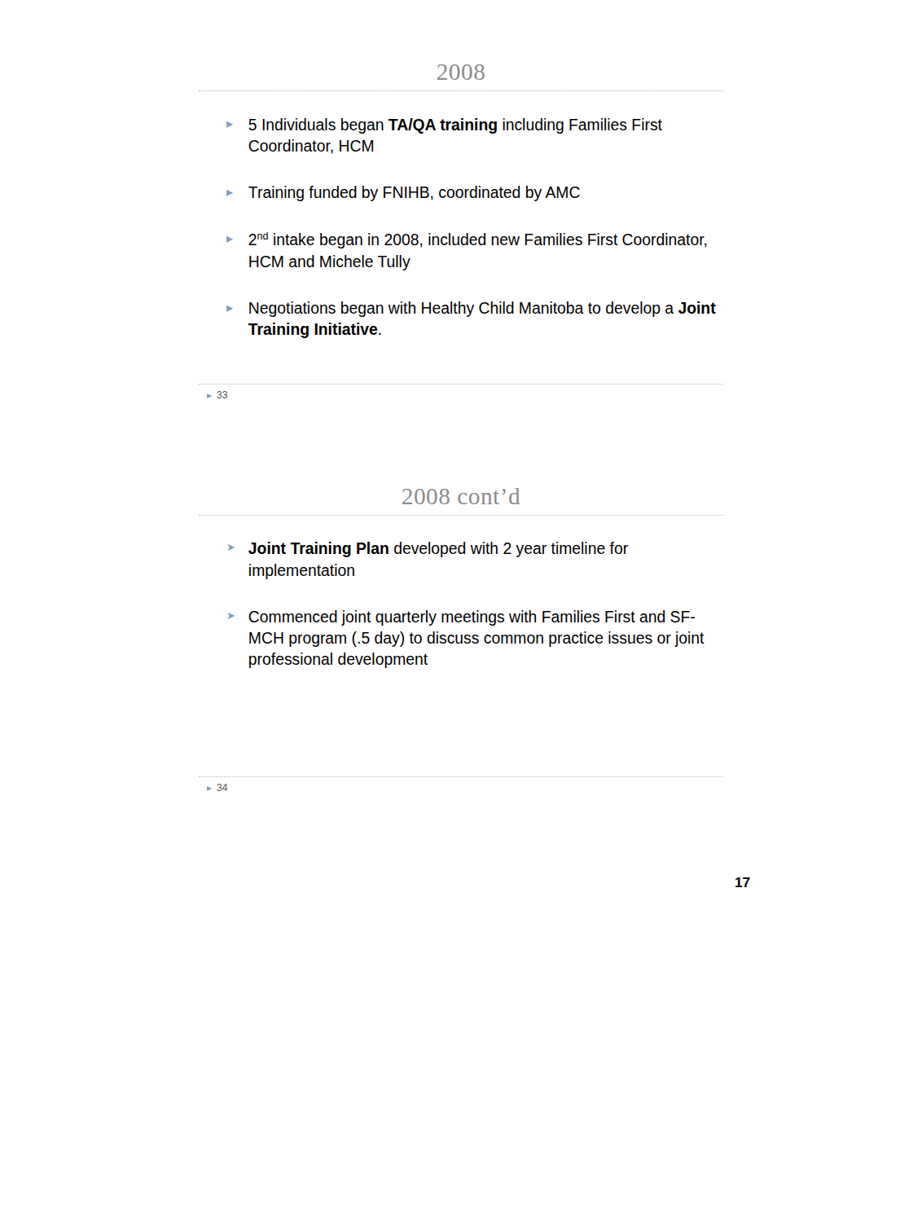2008
5 Individuals began TA/QA training including Families First Coordinator, HCM
Training funded by FNIHB, coordinated by AMC
2nd intake began in 2008, included new Families First Coordinator, HCM and Michele Tully
Negotiations began with Healthy Child Manitoba to develop a Joint Training Initiative.
33
2008 cont’d
Joint Training Plan developed with 2 year timeline for implementation
Commenced joint quarterly meetings with Families First and SF-MCH program (.5 day) to discuss common practice issues or joint professional development
34
17